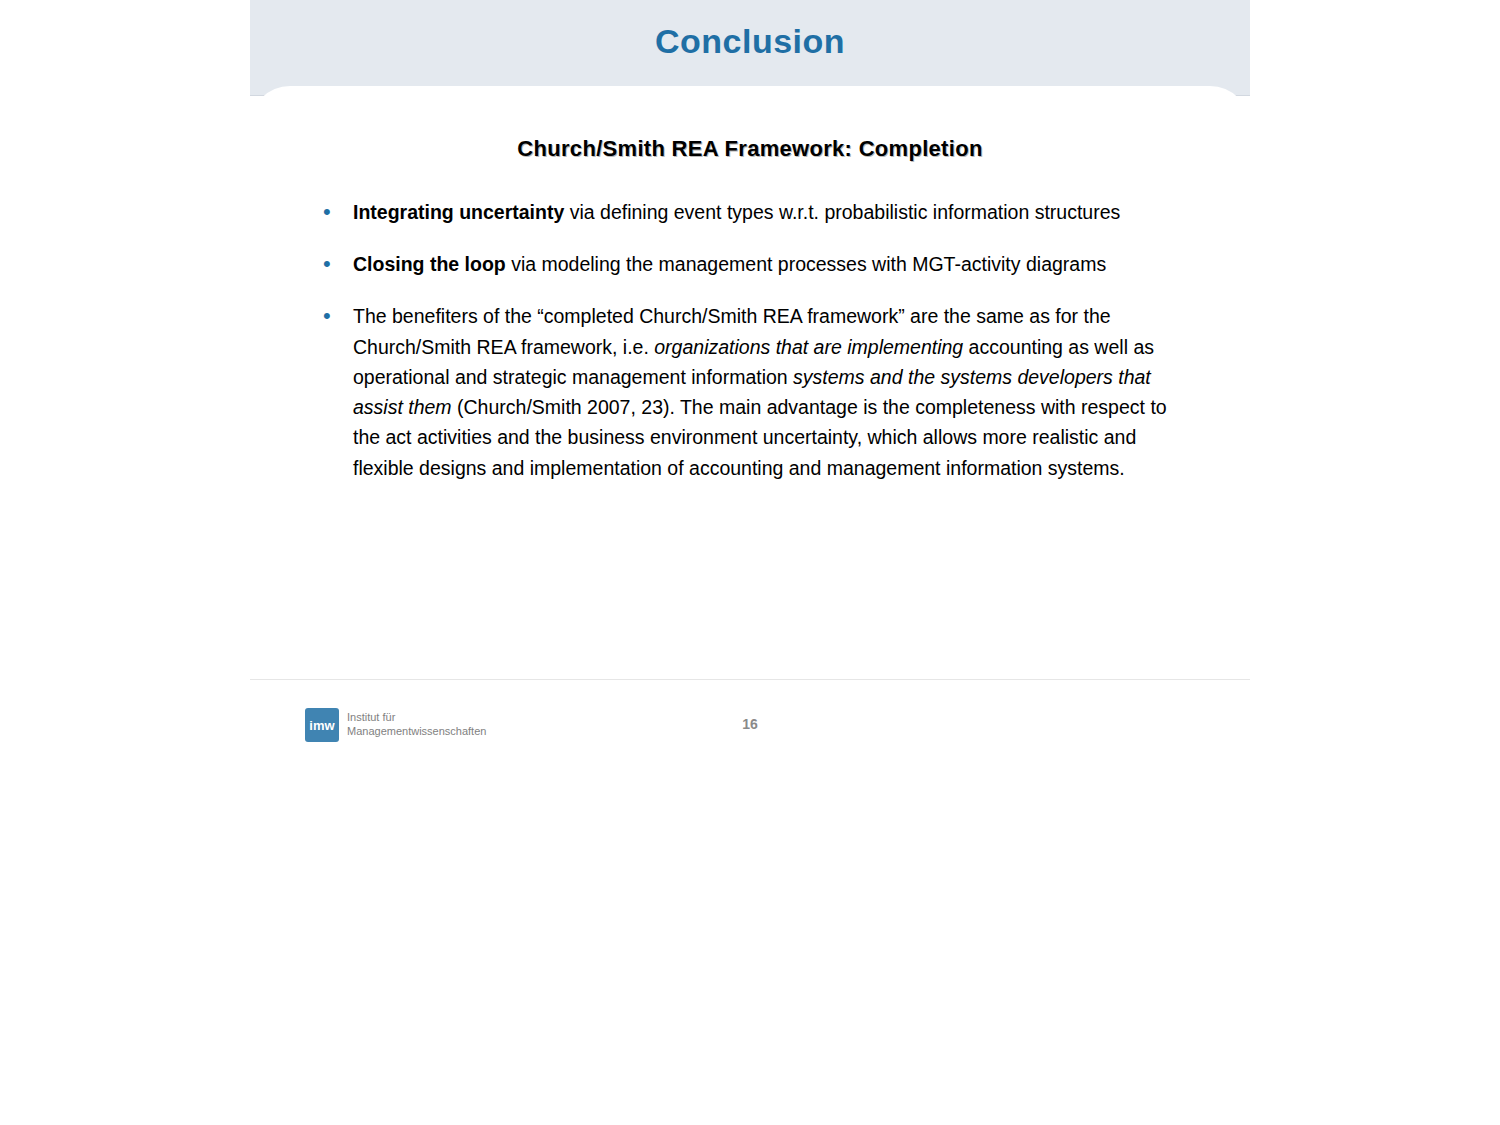Conclusion
Church/Smith REA Framework: Completion
Integrating uncertainty via defining event types w.r.t. probabilistic information structures
Closing the loop via modeling the management processes with MGT-activity diagrams
The benefiters of the “completed Church/Smith REA framework” are the same as for the Church/Smith REA framework, i.e. organizations that are implementing accounting as well as operational and strategic management information systems and the systems developers that assist them (Church/Smith 2007, 23). The main advantage is the completeness with respect to the act activities and the business environment uncertainty, which allows more realistic and flexible designs and implementation of accounting and management information systems.
imw
Institut für
Managementwissenschaften
16